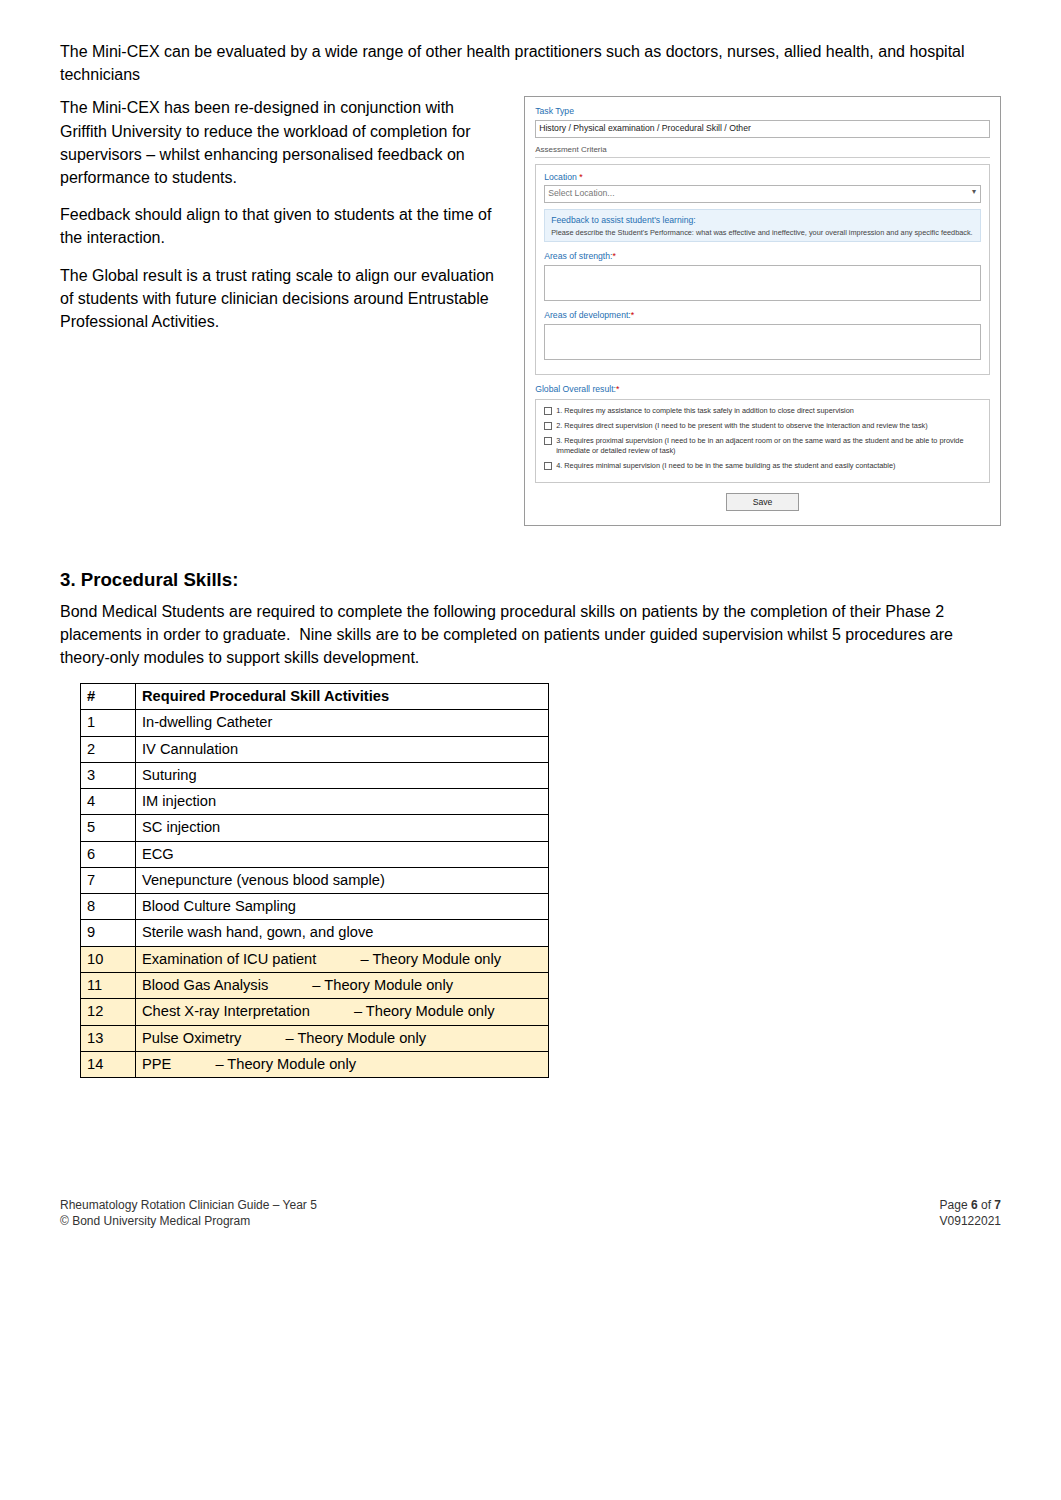The Mini-CEX can be evaluated by a wide range of other health practitioners such as doctors, nurses, allied health, and hospital technicians
The Mini-CEX has been re-designed in conjunction with Griffith University to reduce the workload of completion for supervisors – whilst enhancing personalised feedback on performance to students.
Feedback should align to that given to students at the time of the interaction.
The Global result is a trust rating scale to align our evaluation of students with future clinician decisions around Entrustable Professional Activities.
Task Type
History / Physical examination / Procedural Skill / Other
Assessment Criteria
Location *
Select Location...
Feedback to assist student's learning:
Please describe the Student's Performance: what was effective and ineffective, your overall impression and any specific feedback.
Areas of strength:*
Areas of development:*
Global Overall result:*
1. Requires my assistance to complete this task safely in addition to close direct supervision
2. Requires direct supervision (I need to be present with the student to observe the interaction and review the task)
3. Requires proximal supervision (I need to be in an adjacent room or on the same ward as the student and be able to provide immediate or detailed review of task)
4. Requires minimal supervision (I need to be in the same building as the student and easily contactable)
Save
3. Procedural Skills:
Bond Medical Students are required to complete the following procedural skills on patients by the completion of their Phase 2 placements in order to graduate. Nine skills are to be completed on patients under guided supervision whilst 5 procedures are theory-only modules to support skills development.
| # | Required Procedural Skill Activities |
| --- | --- |
| 1 | In-dwelling Catheter |
| 2 | IV Cannulation |
| 3 | Suturing |
| 4 | IM injection |
| 5 | SC injection |
| 6 | ECG |
| 7 | Venepuncture (venous blood sample) |
| 8 | Blood Culture Sampling |
| 9 | Sterile wash hand, gown, and glove |
| 10 | Examination of ICU patient – Theory Module only |
| 11 | Blood Gas Analysis – Theory Module only |
| 12 | Chest X-ray Interpretation – Theory Module only |
| 13 | Pulse Oximetry – Theory Module only |
| 14 | PPE – Theory Module only |
Rheumatology Rotation Clinician Guide – Year 5
© Bond University Medical Program
Page 6 of 7
V09122021